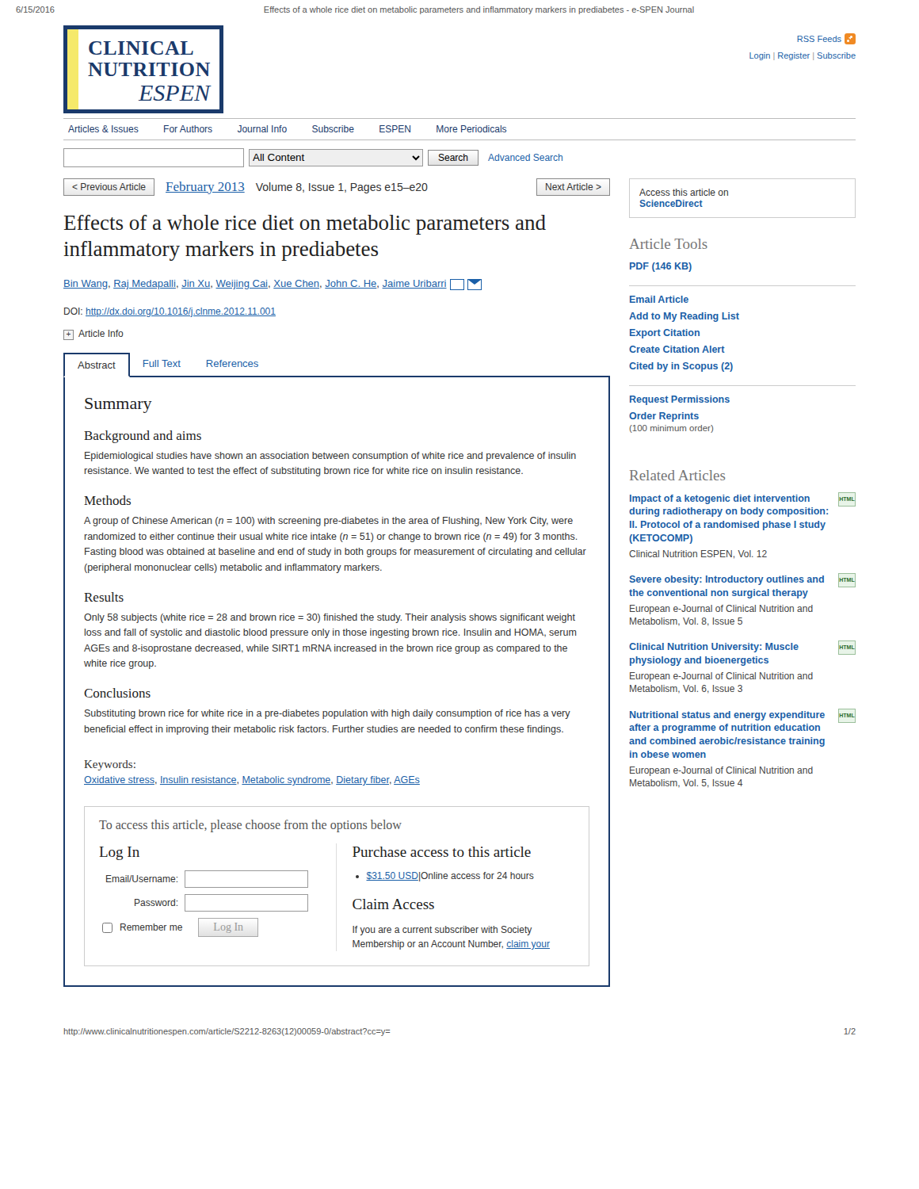6/15/2016
Effects of a whole rice diet on metabolic parameters and inflammatory markers in prediabetes - e-SPEN Journal
CLINICAL
NUTRITION
ESPEN
RSS Feeds
Login|Register|Subscribe
Articles & Issues For Authors Journal Info Subscribe ESPEN More Periodicals
All Content Search Advanced Search
< Previous Article February 2013 Volume 8, Issue 1, Pages e15–e20 Next Article >
Effects of a whole rice diet on metabolic parameters and inflammatory markers in prediabetes
Bin Wang, Raj Medapalli, Jin Xu, Weijing Cai, Xue Chen, John C. He, Jaime Uribarri
DOI: http://dx.doi.org/10.1016/j.clnme.2012.11.001
+Article Info
Abstract Full Text References
Summary
Background and aims
Epidemiological studies have shown an association between consumption of white rice and prevalence of insulin resistance. We wanted to test the effect of substituting brown rice for white rice on insulin resistance.
Methods
A group of Chinese American (n = 100) with screening pre-diabetes in the area of Flushing, New York City, were randomized to either continue their usual white rice intake (n = 51) or change to brown rice (n = 49) for 3 months. Fasting blood was obtained at baseline and end of study in both groups for measurement of circulating and cellular (peripheral mononuclear cells) metabolic and inflammatory markers.
Results
Only 58 subjects (white rice = 28 and brown rice = 30) finished the study. Their analysis shows significant weight loss and fall of systolic and diastolic blood pressure only in those ingesting brown rice. Insulin and HOMA, serum AGEs and 8-isoprostane decreased, while SIRT1 mRNA increased in the brown rice group as compared to the white rice group.
Conclusions
Substituting brown rice for white rice in a pre-diabetes population with high daily consumption of rice has a very beneficial effect in improving their metabolic risk factors. Further studies are needed to confirm these findings.
Keywords: Oxidative stress, Insulin resistance, Metabolic syndrome, Dietary fiber, AGEs
To access this article, please choose from the options below
Log In
Email/Username:
Password:
Remember me Log In
Purchase access to this article
$31.50 USD|Online access for 24 hours
Claim Access
If you are a current subscriber with Society Membership or an Account Number, claim your
Access this article on
ScienceDirect
Article Tools
PDF (146 KB)
Email Article
Add to My Reading List
Export Citation
Create Citation Alert
Cited by in Scopus (2)
Request Permissions
Order Reprints
(100 minimum order)
Related Articles
HTML Impact of a ketogenic diet intervention during radiotherapy on body composition: II. Protocol of a randomised phase I study (KETOCOMP)
Clinical Nutrition ESPEN, Vol. 12
HTML Severe obesity: Introductory outlines and the conventional non surgical therapy
European e-Journal of Clinical Nutrition and Metabolism, Vol. 8, Issue 5
HTML Clinical Nutrition University: Muscle physiology and bioenergetics
European e-Journal of Clinical Nutrition and Metabolism, Vol. 6, Issue 3
HTML Nutritional status and energy expenditure after a programme of nutrition education and combined aerobic/resistance training in obese women
European e-Journal of Clinical Nutrition and Metabolism, Vol. 5, Issue 4
http://www.clinicalnutritionespen.com/article/S2212-8263(12)00059-0/abstract?cc=y=
1/2